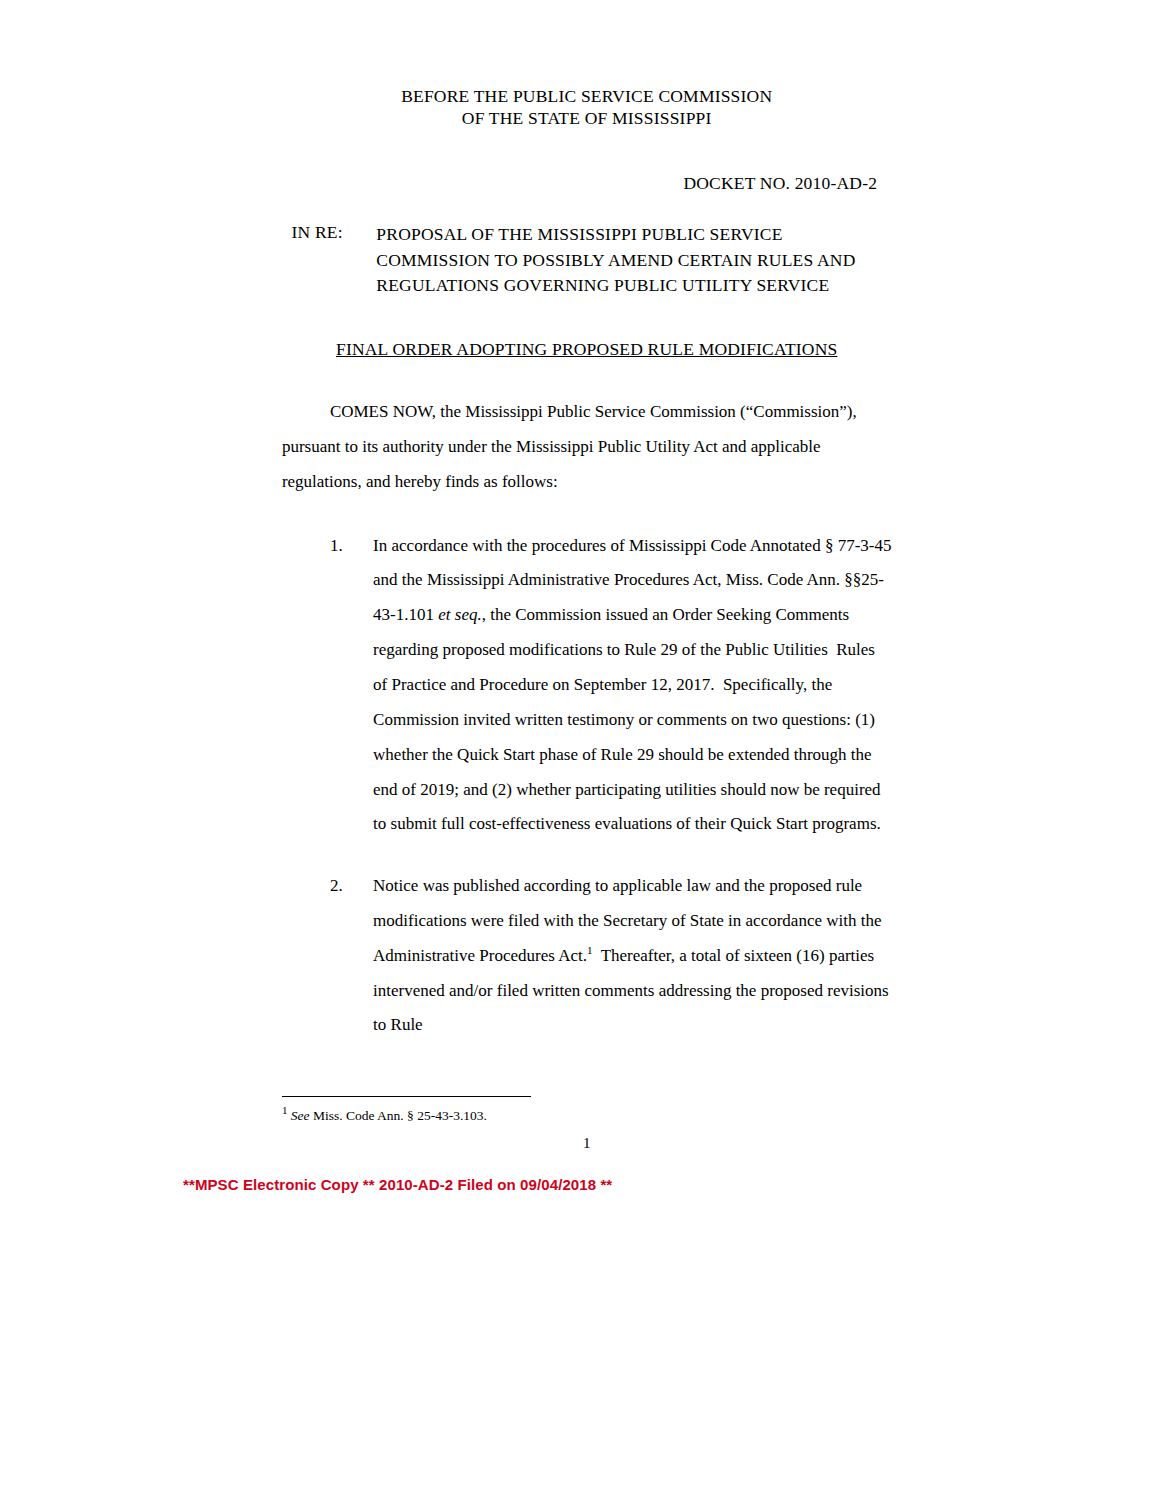BEFORE THE PUBLIC SERVICE COMMISSION
OF THE STATE OF MISSISSIPPI
DOCKET NO. 2010-AD-2
IN RE:
PROPOSAL OF THE MISSISSIPPI PUBLIC SERVICE
COMMISSION TO POSSIBLY AMEND CERTAIN RULES AND
REGULATIONS GOVERNING PUBLIC UTILITY SERVICE
FINAL ORDER ADOPTING PROPOSED RULE MODIFICATIONS
COMES NOW, the Mississippi Public Service Commission (“Commission”), pursuant to its authority under the Mississippi Public Utility Act and applicable regulations, and hereby finds as follows:
1.
In accordance with the procedures of Mississippi Code Annotated § 77-3-45 and the Mississippi Administrative Procedures Act, Miss. Code Ann. §§25-43-1.101 et seq., the Commission issued an Order Seeking Comments regarding proposed modifications to Rule 29 of the Public Utilities Rules of Practice and Procedure on September 12, 2017. Specifically, the Commission invited written testimony or comments on two questions: (1) whether the Quick Start phase of Rule 29 should be extended through the end of 2019; and (2) whether participating utilities should now be required to submit full cost-effectiveness evaluations of their Quick Start programs.
2.
Notice was published according to applicable law and the proposed rule modifications were filed with the Secretary of State in accordance with the Administrative Procedures Act.1 Thereafter, a total of sixteen (16) parties intervened and/or filed written comments addressing the proposed revisions to Rule
1 See Miss. Code Ann. § 25-43-3.103.
1
**MPSC Electronic Copy ** 2010-AD-2 Filed on 09/04/2018 **